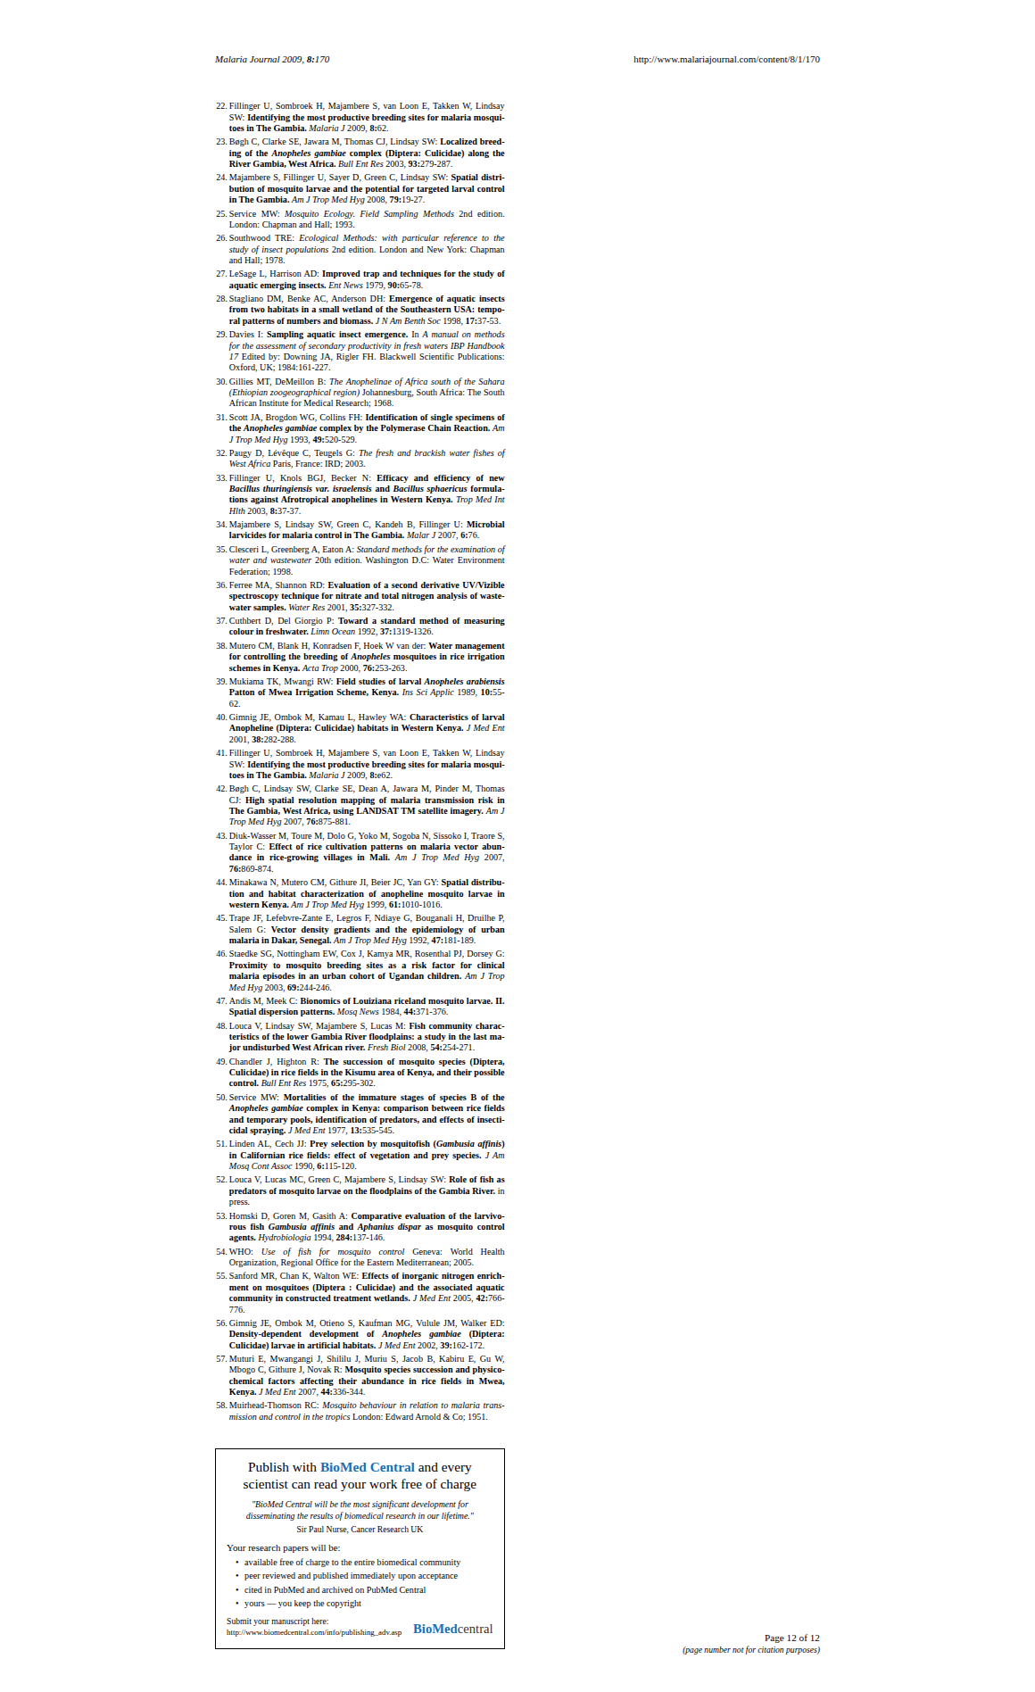Malaria Journal 2009, 8: 170
http://www.malariajournal.com/content/8/1/170
22. Fillinger U, Sombroek H, Majambere S, van Loon E, Takken W, Lindsay SW: Identifying the most productive breeding sites for malaria mosquitoes in The Gambia. Malaria J 2009, 8: 62.
23. Bøgh C, Clarke SE, Jawara M, Thomas CJ, Lindsay SW: Localized breeding of the Anopheles gambiae complex (Diptera: Culicidae) along the River Gambia, West Africa. Bull Ent Res 2003, 93: 279-287.
24. Majambere S, Fillinger U, Sayer D, Green C, Lindsay SW: Spatial distribution of mosquito larvae and the potential for targeted larval control in The Gambia. Am J Trop Med Hyg 2008, 79: 19-27.
25. Service MW: Mosquito Ecology. Field Sampling Methods 2nd edition. London: Chapman and Hall; 1993.
26. Southwood TRE: Ecological Methods: with particular reference to the study of insect populations 2nd edition. London and New York: Chapman and Hall; 1978.
27. LeSage L, Harrison AD: Improved trap and techniques for the study of aquatic emerging insects. Ent News 1979, 90: 65-78.
28. Stagliano DM, Benke AC, Anderson DH: Emergence of aquatic insects from two habitats in a small wetland of the Southeastern USA: temporal patterns of numbers and biomass. J N Am Benth Soc 1998, 17: 37-53.
29. Davies I: Sampling aquatic insect emergence. In A manual on methods for the assessment of secondary productivity in fresh waters IBP Handbook 17 Edited by: Downing JA, Rigler FH. Blackwell Scientific Publications: Oxford, UK; 1984:161-227.
30. Gillies MT, DeMeillon B: The Anophelinae of Africa south of the Sahara (Ethiopian zoogeographical region) Johannesburg, South Africa: The South African Institute for Medical Research; 1968.
31. Scott JA, Brogdon WG, Collins FH: Identification of single specimens of the Anopheles gambiae complex by the Polymerase Chain Reaction. Am J Trop Med Hyg 1993, 49: 520-529.
32. Paugy D, Lévêque C, Teugels G: The fresh and brackish water fishes of West Africa Paris, France: IRD; 2003.
33. Fillinger U, Knols BGJ, Becker N: Efficacy and efficiency of new Bacillus thuringiensis var. israelensis and Bacillus sphaericus formulations against Afrotropical anophelines in Western Kenya. Trop Med Int Hlth 2003, 8: 37-37.
34. Majambere S, Lindsay SW, Green C, Kandeh B, Fillinger U: Microbial larvicides for malaria control in The Gambia. Malar J 2007, 6: 76.
35. Clesceri L, Greenberg A, Eaton A: Standard methods for the examination of water and wastewater 20th edition. Washington D.C: Water Environment Federation; 1998.
36. Ferree MA, Shannon RD: Evaluation of a second derivative UV/Vizible spectroscopy technique for nitrate and total nitrogen analysis of wastewater samples. Water Res 2001, 35: 327-332.
37. Cuthbert D, Del Giorgio P: Toward a standard method of measuring colour in freshwater. Limn Ocean 1992, 37: 1319-1326.
38. Mutero CM, Blank H, Konradsen F, Hoek W van der: Water management for controlling the breeding of Anopheles mosquitoes in rice irrigation schemes in Kenya. Acta Trop 2000, 76: 253-263.
39. Mukiama TK, Mwangi RW: Field studies of larval Anopheles arabiensis Patton of Mwea Irrigation Scheme, Kenya. Ins Sci Applic 1989, 10: 55-62.
40. Gimnig JE, Ombok M, Kamau L, Hawley WA: Characteristics of larval Anopheline (Diptera: Culicidae) habitats in Western Kenya. J Med Ent 2001, 38: 282-288.
41. Fillinger U, Sombroek H, Majambere S, van Loon E, Takken W, Lindsay SW: Identifying the most productive breeding sites for malaria mosquitoes in The Gambia. Malaria J 2009, 8: e62.
42. Bøgh C, Lindsay SW, Clarke SE, Dean A, Jawara M, Pinder M, Thomas CJ: High spatial resolution mapping of malaria transmission risk in The Gambia, West Africa, using LANDSAT TM satellite imagery. Am J Trop Med Hyg 2007, 76: 875-881.
43. Diuk-Wasser M, Toure M, Dolo G, Yoko M, Sogoba N, Sissoko I, Traore S, Taylor C: Effect of rice cultivation patterns on malaria vector abundance in rice-growing villages in Mali. Am J Trop Med Hyg 2007, 76: 869-874.
44. Minakawa N, Mutero CM, Githure JI, Beier JC, Yan GY: Spatial distribution and habitat characterization of anopheline mosquito larvae in western Kenya. Am J Trop Med Hyg 1999, 61: 1010-1016.
45. Trape JF, Lefebvre-Zante E, Legros F, Ndiaye G, Bouganali H, Druilhe P, Salem G: Vector density gradients and the epidemiology of urban malaria in Dakar, Senegal. Am J Trop Med Hyg 1992, 47: 181-189.
46. Staedke SG, Nottingham EW, Cox J, Kamya MR, Rosenthal PJ, Dorsey G: Proximity to mosquito breeding sites as a risk factor for clinical malaria episodes in an urban cohort of Ugandan children. Am J Trop Med Hyg 2003, 69: 244-246.
47. Andis M, Meek C: Bionomics of Louiziana riceland mosquito larvae. II. Spatial dispersion patterns. Mosq News 1984, 44: 371-376.
48. Louca V, Lindsay SW, Majambere S, Lucas M: Fish community characteristics of the lower Gambia River floodplains: a study in the last major undisturbed West African river. Fresh Biol 2008, 54: 254-271.
49. Chandler J, Highton R: The succession of mosquito species (Diptera, Culicidae) in rice fields in the Kisumu area of Kenya, and their possible control. Bull Ent Res 1975, 65: 295-302.
50. Service MW: Mortalities of the immature stages of species B of the Anopheles gambiae complex in Kenya: comparison between rice fields and temporary pools, identification of predators, and effects of insecticidal spraying. J Med Ent 1977, 13: 535-545.
51. Linden AL, Cech JJ: Prey selection by mosquitofish (Gambusia affinis) in Californian rice fields: effect of vegetation and prey species. J Am Mosq Cont Assoc 1990, 6: 115-120.
52. Louca V, Lucas MC, Green C, Majambere S, Lindsay SW: Role of fish as predators of mosquito larvae on the floodplains of the Gambia River. in press.
53. Homski D, Goren M, Gasith A: Comparative evaluation of the larvivorous fish Gambusia affinis and Aphanius dispar as mosquito control agents. Hydrobiologia 1994, 284: 137-146.
54. WHO: Use of fish for mosquito control Geneva: World Health Organization, Regional Office for the Eastern Mediterranean; 2005.
55. Sanford MR, Chan K, Walton WE: Effects of inorganic nitrogen enrichment on mosquitoes (Diptera : Culicidae) and the associated aquatic community in constructed treatment wetlands. J Med Ent 2005, 42: 766-776.
56. Gimnig JE, Ombok M, Otieno S, Kaufman MG, Vulule JM, Walker ED: Density-dependent development of Anopheles gambiae (Diptera: Culicidae) larvae in artificial habitats. J Med Ent 2002, 39: 162-172.
57. Muturi E, Mwangangi J, Shililu J, Muriu S, Jacob B, Kabiru E, Gu W, Mbogo C, Githure J, Novak R: Mosquito species succession and physicochemical factors affecting their abundance in rice fields in Mwea, Kenya. J Med Ent 2007, 44: 336-344.
58. Muirhead-Thomson RC: Mosquito behaviour in relation to malaria transmission and control in the tropics London: Edward Arnold & Co; 1951.
Publish with BioMed Central and every
scientist can read your work free of charge
"BioMed Central will be the most significant development for disseminating the results of biomedical research in our lifetime."
Sir Paul Nurse, Cancer Research UK
Your research papers will be:
available free of charge to the entire biomedical community
peer reviewed and published immediately upon acceptance
cited in PubMed and archived on PubMed Central
yours — you keep the copyright
Submit your manuscript here:
http://www.biomedcentral.com/info/publishing_adv.asp
Bio Med central
Page 12 of 12
(page number not for citation purposes)